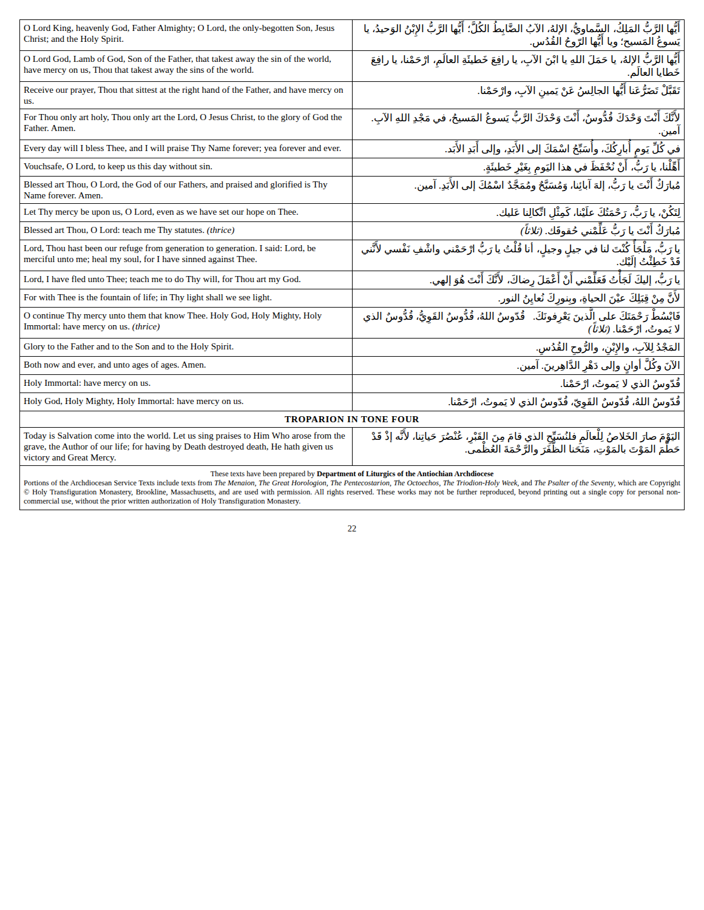| O Lord King, heavenly God, Father Almighty; O Lord, the only-begotten Son, Jesus Christ; and the Holy Spirit. | أَيُّها الرَّبُّ المَلِكُ، السَّماويُّ، الإلهُ، الآبُ الضَّابِطُ الكُلَّ؛ أَيُّها الرَّبُّ الإِبْنُ الوَحيدُ، يا يَسوعُ المَسيح؛ ويا أَيُّها الرّوحُ القُدُس. |
| O Lord God, Lamb of God, Son of the Father, that takest away the sin of the world, have mercy on us, Thou that takest away the sins of the world. | أَيُّها الرَّبُّ الإلهُ، يا حَمَلَ اللهِ يا ابْنَ الآبِ، يا رافِعَ خَطيئَةِ العالَمِ، ارْحَمْنا، يا رافِعَ خَطايا العالَم. |
| Receive our prayer, Thou that sittest at the right hand of the Father, and have mercy on us. | تَقَبَّلْ تَضَرُّعَنا أَيُّها الجالِسُ عَنْ يَمينِ الآبِ، وارْحَمْنا. |
| For Thou only art holy, Thou only art the Lord, O Jesus Christ, to the glory of God the Father. Amen. | لأَنَّكَ أَنْتَ وَحْدَكَ قُدُّوسٌ، أَنْتَ وَحْدَكَ الرَّبُّ يَسوعُ المَسيحُ، في مَجْدِ اللهِ الآبِ. آمين. |
| Every day will I bless Thee, and I will praise Thy Name forever; yea forever and ever. | في كُلِّ يَومٍ أُبارِكُكَ، وأُسَبِّحُ اسْمَكَ إلى الأَبَدِ، وإلى أَبَدِ الأَبَد. |
| Vouchsafe, O Lord, to keep us this day without sin. | أَهِّلْنا، يا رَبُّ، أَنْ نُحْفَظَ في هذا اليَومِ بِغَيْرِ خَطيئَةٍ. |
| Blessed art Thou, O Lord, the God of our Fathers, and praised and glorified is Thy Name forever. Amen. | مُبارَكٌ أَنْتَ يا رَبُّ، إلهَ آبائِنا، وَمُسَبَّحٌ ومُمَجَّدٌ اسْمُكَ إلى الأَبَدِ. آمين. |
| Let Thy mercy be upon us, O Lord, even as we have set our hope on Thee. | لِتَكُنْ، يا رَبُّ، رَحْمَتُكَ علَيْنا، كَمِثْلِ اتِّكالِنا عَليك. |
| Blessed art Thou, O Lord: teach me Thy statutes. (thrice) | مُبارَكٌ أَنْتَ يا رَبُّ عَلِّمْني حُقوقَك. (ثلاثاً) |
| Lord, Thou hast been our refuge from generation to generation. I said: Lord, be merciful unto me; heal my soul, for I have sinned against Thee. | يا رَبُّ، مَلْجَأً كُنْتَ لنا في جيلٍ وجيلٍ، أنا قُلْتُ يا رَبُّ ارْحَمْني واشْفِ نَفْسي لأَنَّني قَدْ خَطِئْتُ إلَيْك. |
| Lord, I have fled unto Thee; teach me to do Thy will, for Thou art my God. | يا رَبُّ، إليكَ لَجَأْتُ فَعَلِّمْني أَنْ أَعْمَلَ رِضاكَ، لأَنَّكَ أَنْتَ هُوَ إلهي. |
| For with Thee is the fountain of life; in Thy light shall we see light. | لأَنَّ مِنْ قِبَلِكَ عيْنَ الحياةِ، وبِنورِكَ نُعايِنُ النور. |
| O continue Thy mercy unto them that know Thee. Holy God, Holy Mighty, Holy Immortal: have mercy on us. (thrice) | فَابْسُطْ رَحْمَتَكَ على الَّذينَ يَعْرِفونَكَ. قُدّوسٌ اللهُ، قُدُّوسٌ القَوِيُّ، قُدُّوسٌ الذي لا يَموتُ، ارْحَمْنا. (ثلاثاً) |
| Glory to the Father and to the Son and to the Holy Spirit. | المَجْدُ لِلآبِ، والإِبْنِ، والرُّوحِ القُدُسِ. |
| Both now and ever, and unto ages of ages. Amen. | الآنَ وكُلَّ أوانٍ وإلى دَهْرِ الدَّاهِرينَ. آمين. |
| Holy Immortal: have mercy on us. | قُدّوسٌ الذي لا يَموتُ، ارْحَمْنا. |
| Holy God, Holy Mighty, Holy Immortal: have mercy on us. | قُدّوسٌ اللهُ، قُدّوسٌ القَوِيّ، قُدّوسٌ الذي لا يَموتُ، ارْحَمْنا. |
| TROPARION IN TONE FOUR |
| Today is Salvation come into the world. Let us sing praises to Him Who arose from the grave, the Author of our life; for having by Death destroyed death, He hath given us victory and Great Mercy. | اليَوْمَ صارَ الخَلاصُ لِلْعالَمِ فلنُسَبِّحِ الذي قامَ مِنَ القَبْرِ، عُنْصُرَ حَياتِنا، لأَنَّه إذْ قَدْ حَطَّمَ المَوْتَ بالمَوْتِ، مَنَحَنا الظَّفَرَ والرَّحْمَةَ العُظْمى. |
| These texts have been prepared by Department of Liturgics of the Antiochian Archdiocese Portions of the Archdiocesan Service Texts include texts from The Menaion , The Great Horologion , The Pentecostarion , The Octoechos , The Triodion-Holy Week , and The Psalter of the Seventy , which are Copyright © Holy Transfiguration Monastery, Brookline, Massachusetts, and are used with permission. All rights reserved. These works may not be further reproduced, beyond printing out a single copy for personal non-commercial use, without the prior written authorization of Holy Transfiguration Monastery. |
22